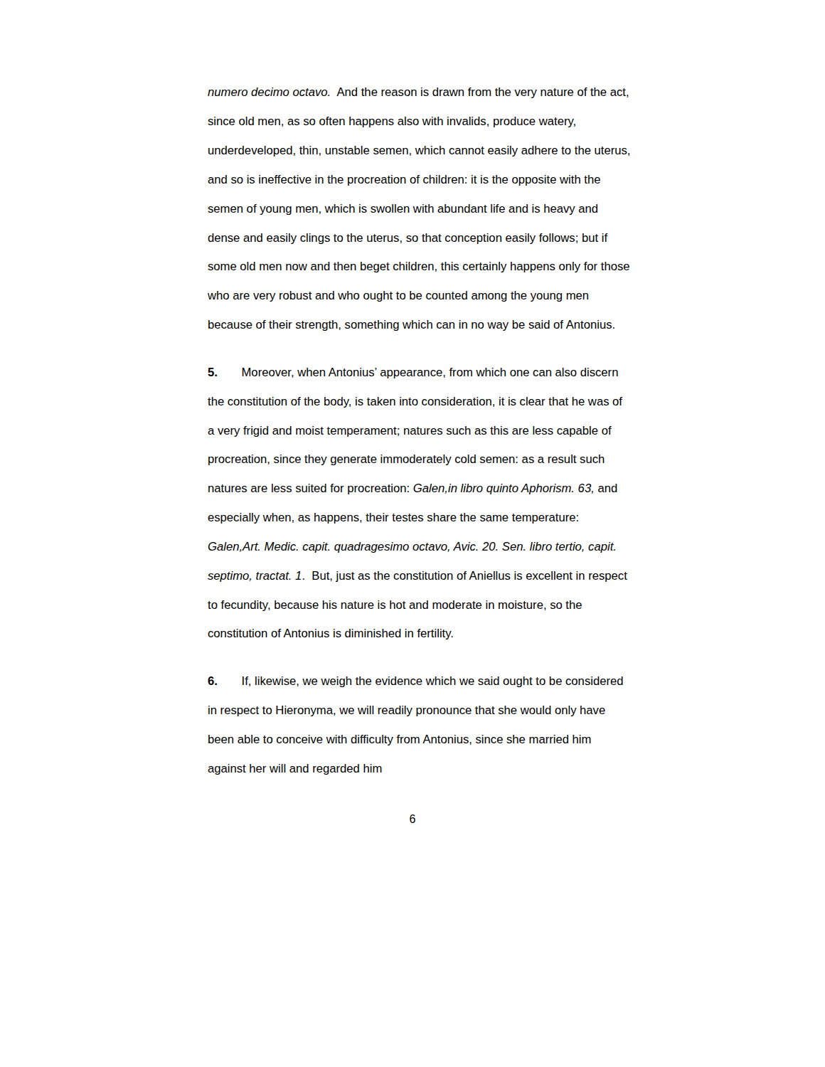numero decimo octavo. And the reason is drawn from the very nature of the act, since old men, as so often happens also with invalids, produce watery, underdeveloped, thin, unstable semen, which cannot easily adhere to the uterus, and so is ineffective in the procreation of children: it is the opposite with the semen of young men, which is swollen with abundant life and is heavy and dense and easily clings to the uterus, so that conception easily follows; but if some old men now and then beget children, this certainly happens only for those who are very robust and who ought to be counted among the young men because of their strength, something which can in no way be said of Antonius.
5. Moreover, when Antonius’ appearance, from which one can also discern the constitution of the body, is taken into consideration, it is clear that he was of a very frigid and moist temperament; natures such as this are less capable of procreation, since they generate immoderately cold semen: as a result such natures are less suited for procreation: Galen,in libro quinto Aphorism. 63, and especially when, as happens, their testes share the same temperature: Galen,Art. Medic. capit. quadragesimo octavo, Avic. 20. Sen. libro tertio, capit. septimo, tractat. 1. But, just as the constitution of Aniellus is excellent in respect to fecundity, because his nature is hot and moderate in moisture, so the constitution of Antonius is diminished in fertility.
6. If, likewise, we weigh the evidence which we said ought to be considered in respect to Hieronyma, we will readily pronounce that she would only have been able to conceive with difficulty from Antonius, since she married him against her will and regarded him
6